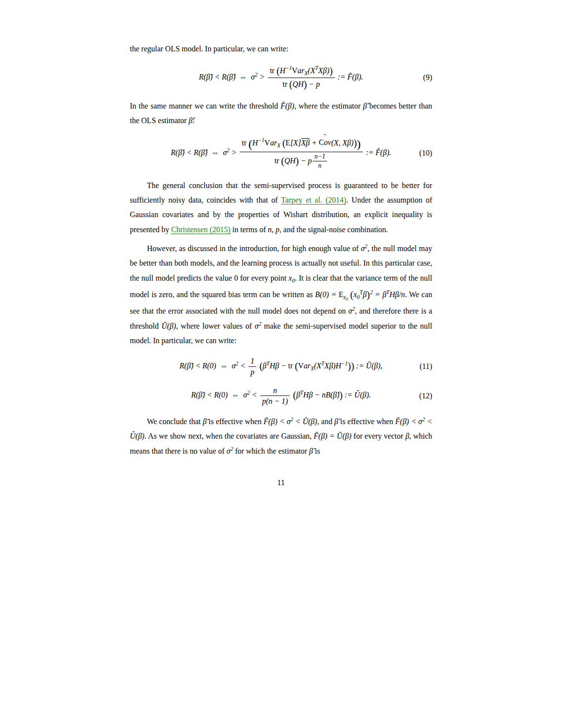the regular OLS model. In particular, we can write:
R(β̃) < R(β̂) ⇔ σ2 > tr (H−1VarX(XTXβ)) tr (QH) − p := F̃(β). (9)
In the same manner we can write the threshold F̌(β), where the estimator β̌ becomes better than the OLS estimator β̂:
R(β̌) < R(β̂) ⇔ σ2 > tr (H−1VarX (E[X]Xβ + ̂Cov(X, Xβ))) tr (QH) − pn−1 n := F̌(β). (10)
The general conclusion that the semi-supervised process is guaranteed to be better for sufficiently noisy data, coincides with that of Tarpey et al. (2014). Under the assumption of Gaussian covariates and by the properties of Wishart distribution, an explicit inequality is presented by Christensen (2015) in terms of n, p, and the signal-noise combination.
However, as discussed in the introduction, for high enough value of σ2, the null model may be better than both models, and the learning process is actually not useful. In this particular case, the null model predicts the value 0 for every point x0. It is clear that the variance term of the null model is zero, and the squared bias term can be written as B(0) = Ex0 (x0Tβ)2 = βTHβ/n. We can see that the error associated with the null model does not depend on σ2, and therefore there is a threshold Ũ(β), where lower values of σ2 make the semi-supervised model superior to the null model. In particular, we can write:
R(β̃) < R(0) ⇔ σ2 < 1 p (βTHβ − tr (VarX(XTXβ)H−1)) := Ũ(β), (11)
R(β̌) < R(0) ⇔ σ2 < np(n − 1) (βTHβ − nB(β̌)) := Ǔ(β). (12)
We conclude that β̃ is effective when F̃(β) < σ2 < Ũ(β), and β̌ is effective when F̌(β) < σ2 < Ǔ(β). As we show next, when the covariates are Gaussian, F̃(β) = Ũ(β) for every vector β, which means that there is no value of σ2 for which the estimator β̃ is
11